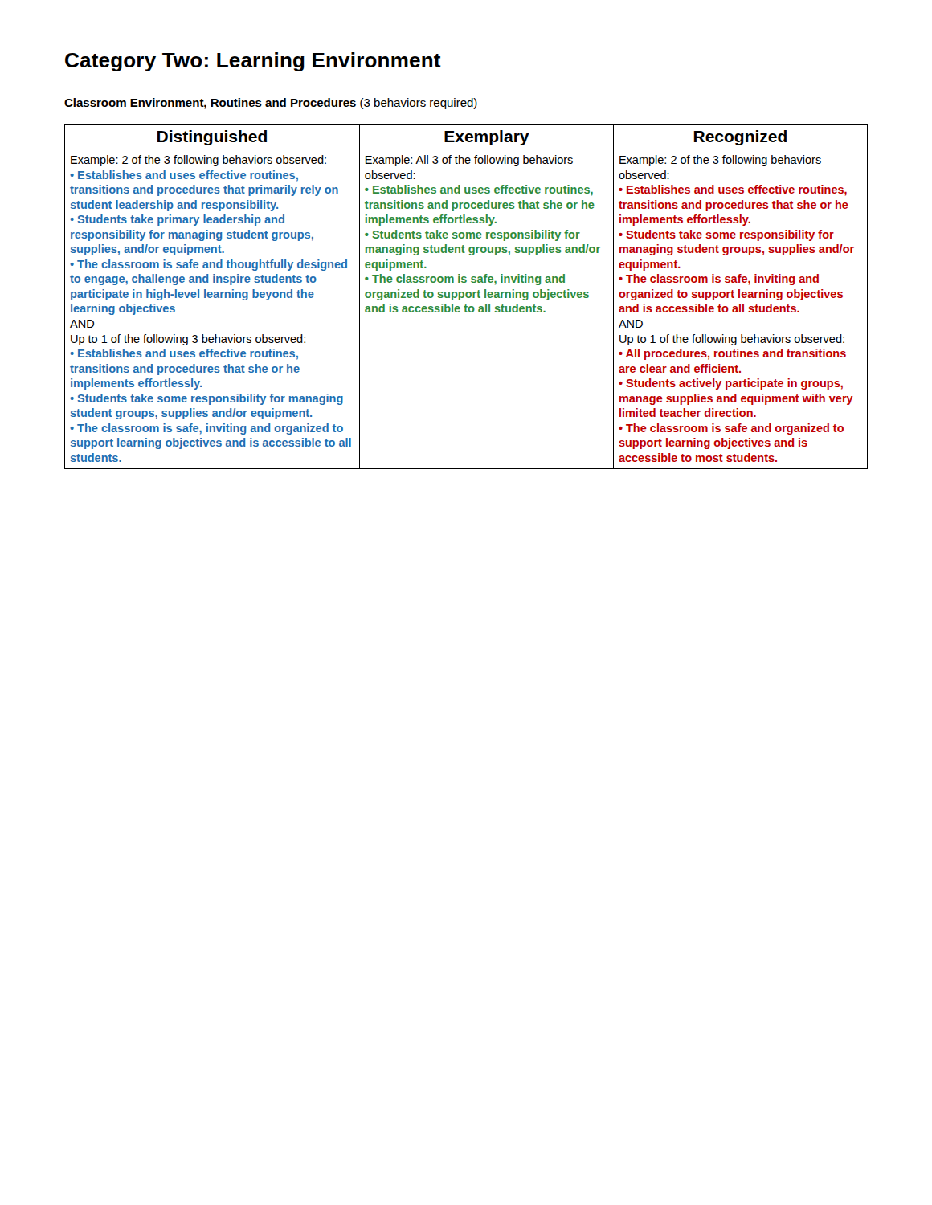Category Two: Learning Environment
Classroom Environment, Routines and Procedures (3 behaviors required)
| Distinguished | Exemplary | Recognized |
| --- | --- | --- |
| Example: 2 of the 3 following behaviors observed: • Establishes and uses effective routines, transitions and procedures that primarily rely on student leadership and responsibility. • Students take primary leadership and responsibility for managing student groups, supplies, and/or equipment. • The classroom is safe and thoughtfully designed to engage, challenge and inspire students to participate in high-level learning beyond the learning objectives AND Up to 1 of the following 3 behaviors observed: • Establishes and uses effective routines, transitions and procedures that she or he implements effortlessly. • Students take some responsibility for managing student groups, supplies and/or equipment. • The classroom is safe, inviting and organized to support learning objectives and is accessible to all students. | Example: All 3 of the following behaviors observed: • Establishes and uses effective routines, transitions and procedures that she or he implements effortlessly. • Students take some responsibility for managing student groups, supplies and/or equipment. • The classroom is safe, inviting and organized to support learning objectives and is accessible to all students. | Example: 2 of the 3 following behaviors observed: • Establishes and uses effective routines, transitions and procedures that she or he implements effortlessly. • Students take some responsibility for managing student groups, supplies and/or equipment. • The classroom is safe, inviting and organized to support learning objectives and is accessible to all students. AND Up to 1 of the following behaviors observed: • All procedures, routines and transitions are clear and efficient. • Students actively participate in groups, manage supplies and equipment with very limited teacher direction. • The classroom is safe and organized to support learning objectives and is accessible to most students. |